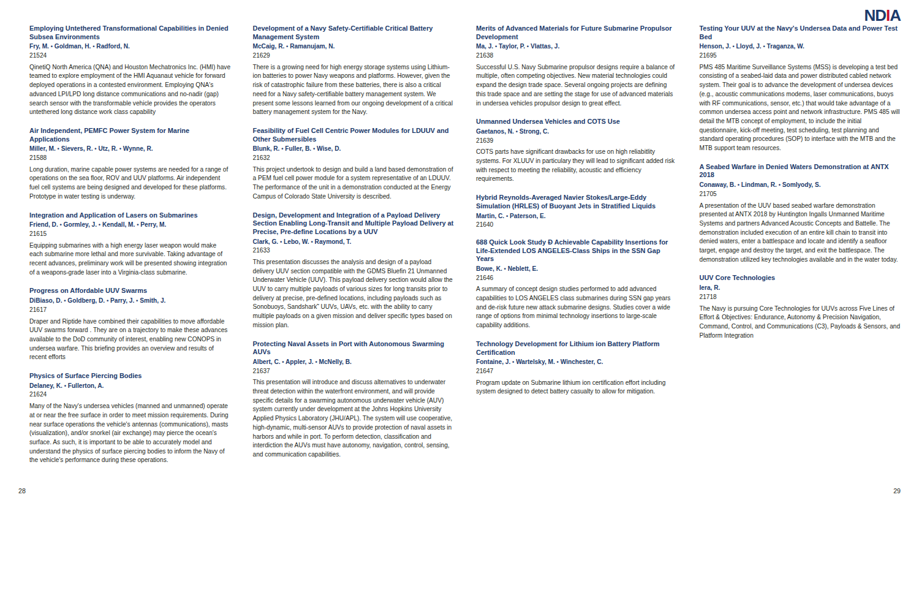NDIA
Employing Untethered Transformational Capabilities in Denied Subsea Environments
Fry, M. • Goldman, H. • Radford, N.
21524
QinetiQ North America (QNA) and Houston Mechatronics Inc. (HMI) have teamed to explore employment of the HMI Aquanaut vehicle for forward deployed operations in a contested environment. Employing QNA's advanced LPI/LPD long distance communications and no-nadir (gap) search sensor with the transformable vehicle provides the operators untethered long distance work class capability
Air Independent, PEMFC Power System for Marine Applications
Miller, M. • Sievers, R. • Utz, R. • Wynne, R.
21588
Long duration, marine capable power systems are needed for a range of operations on the sea floor, ROV and UUV platforms. Air independent fuel cell systems are being designed and developed for these platforms. Prototype in water testing is underway.
Integration and Application of Lasers on Submarines
Friend, D. • Gormley, J. • Kendall, M. • Perry, M.
21615
Equipping submarines with a high energy laser weapon would make each submarine more lethal and more survivable. Taking advantage of recent advances, preliminary work will be presented showing integration of a weapons-grade laser into a Virginia-class submarine.
Progress on Affordable UUV Swarms
DiBiaso, D. • Goldberg, D. • Parry, J. • Smith, J.
21617
Draper and Riptide have combined their capabilities to move affordable UUV swarms forward . They are on a trajectory to make these advances available to the DoD community of interest, enabling new CONOPS in undersea warfare. This briefing provides an overview and results of recent efforts
Physics of Surface Piercing Bodies
Delaney, K. • Fullerton, A.
21624
Many of the Navy's undersea vehicles (manned and unmanned) operate at or near the free surface in order to meet mission requirements. During near surface operations the vehicle's antennas (communications), masts (visualization), and/or snorkel (air exchange) may pierce the ocean's surface. As such, it is important to be able to accurately model and understand the physics of surface piercing bodies to inform the Navy of the vehicle's performance during these operations.
Development of a Navy Safety-Certifiable Critical Battery Management System
McCaig, R. • Ramanujam, N.
21629
There is a growing need for high energy storage systems using Lithium-ion batteries to power Navy weapons and platforms. However, given the risk of catastrophic failure from these batteries, there is also a critical need for a Navy safety-certifiable battery management system. We present some lessons learned from our ongoing development of a critical battery management system for the Navy.
Feasibility of Fuel Cell Centric Power Modules for LDUUV and Other Submersibles
Blunk, R. • Fuller, B. • Wise, D.
21632
This project undertook to design and build a land based demonstration of a PEM fuel cell power module for a system representative of an LDUUV. The performance of the unit in a demonstration conducted at the Energy Campus of Colorado State University is described.
Design, Development and Integration of a Payload Delivery Section Enabling Long-Transit and Multiple Payload Delivery at Precise, Pre-define Locations by a UUV
Clark, G. • Lebo, W. • Raymond, T.
21633
This presentation discusses the analysis and design of a payload delivery UUV section compatible with the GDMS Bluefin 21 Unmanned Underwater Vehicle (UUV). This payload delivery section would allow the UUV to carry multiple payloads of various sizes for long transits prior to delivery at precise, pre-defined locations, including payloads such as Sonobuoys, Sandshark˜ UUVs, UAVs, etc. with the ability to carry multiple payloads on a given mission and deliver specific types based on mission plan.
Protecting Naval Assets in Port with Autonomous Swarming AUVs
Albert, C. • Appler, J. • McNelly, B.
21637
This presentation will introduce and discuss alternatives to underwater threat detection within the waterfront environment, and will provide specific details for a swarming autonomous underwater vehicle (AUV) system currently under development at the Johns Hopkins University Applied Physics Laboratory (JHU/APL). The system will use cooperative, high-dynamic, multi-sensor AUVs to provide protection of naval assets in harbors and while in port. To perform detection, classification and interdiction the AUVs must have autonomy, navigation, control, sensing, and communication capabilities.
Merits of Advanced Materials for Future Submarine Propulsor Development
Ma, J. • Taylor, P. • Vlattas, J.
21638
Successful U.S. Navy Submarine propulsor designs require a balance of multiple, often competing objectives. New material technologies could expand the design trade space. Several ongoing projects are defining this trade space and are setting the stage for use of advanced materials in undersea vehicles propulsor design to great effect.
Unmanned Undersea Vehicles and COTS Use
Gaetanos, N. • Strong, C.
21639
COTS parts have significant drawbacks for use on high reliabitlity systems. For XLUUV in particulary they will lead to significant added risk with respect to meeting the reliability, acoustic and efficiency requirements.
Hybrid Reynolds-Averaged Navier Stokes/Large-Eddy Simulation (HRLES) of Buoyant Jets in Stratified Liquids
Martin, C. • Paterson, E.
21640
688 Quick Look Study Ð Achievable Capability Insertions for Life-Extended LOS ANGELES-Class Ships in the SSN Gap Years
Bowe, K. • Neblett, E.
21646
A summary of concept design studies performed to add advanced capabilities to LOS ANGELES class submarines during SSN gap years and de-risk future new attack submarine designs. Studies cover a wide range of options from minimal technology insertions to large-scale capability additions.
Technology Development for Lithium ion Battery Platform Certification
Fontaine, J. • Wartelsky, M. • Winchester, C.
21647
Program update on Submarine lithium ion certification effort including system designed to detect battery casualty to allow for mitigation.
Testing Your UUV at the Navy's Undersea Data and Power Test Bed
Henson, J. • Lloyd, J. • Traganza, W.
21695
PMS 485 Maritime Surveillance Systems (MSS) is developing a test bed consisting of a seabed-laid data and power distributed cabled network system. Their goal is to advance the development of undersea devices (e.g., acoustic communications modems, laser communications, buoys with RF communications, sensor, etc.) that would take advantage of a common undersea access point and network infrastructure. PMS 485 will detail the MTB concept of employment, to include the initial questionnaire, kick-off meeting, test scheduling, test planning and standard operating procedures (SOP) to interface with the MTB and the MTB support team resources.
A Seabed Warfare in Denied Waters Demonstration at ANTX 2018
Conaway, B. • Lindman, R. • Somlyody, S.
21705
A presentation of the UUV based seabed warfare demonstration presented at ANTX 2018 by Huntington Ingalls Unmanned Maritime Systems and partners Advanced Acoustic Concepts and Battelle. The demonstration included execution of an entire kill chain to transit into denied waters, enter a battlespace and locate and identify a seafloor target, engage and destroy the target, and exit the battlespace. The demonstration utilized key technologies available and in the water today.
UUV Core Technologies
Iera, R.
21718
The Navy is pursuing Core Technologies for UUVs across Five Lines of Effort & Objectives: Endurance, Autonomy & Precision Navigation, Command, Control, and Communications (C3), Payloads & Sensors, and Platform Integration
28
29